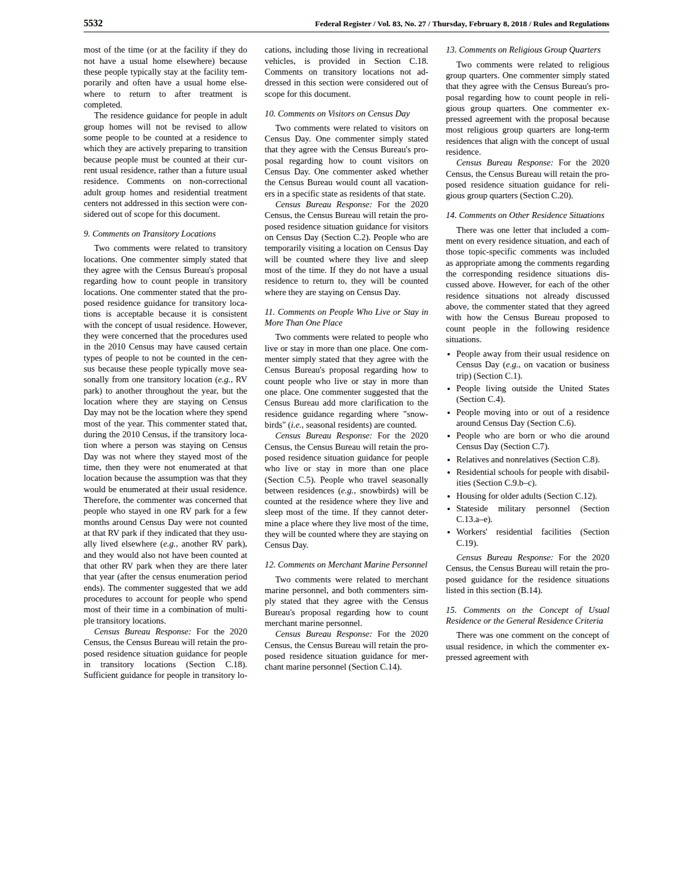5532 Federal Register / Vol. 83, No. 27 / Thursday, February 8, 2018 / Rules and Regulations
most of the time (or at the facility if they do not have a usual home elsewhere) because these people typically stay at the facility temporarily and often have a usual home elsewhere to return to after treatment is completed.
The residence guidance for people in adult group homes will not be revised to allow some people to be counted at a residence to which they are actively preparing to transition because people must be counted at their current usual residence, rather than a future usual residence. Comments on non-correctional adult group homes and residential treatment centers not addressed in this section were considered out of scope for this document.
9. Comments on Transitory Locations
Two comments were related to transitory locations. One commenter simply stated that they agree with the Census Bureau's proposal regarding how to count people in transitory locations. One commenter stated that the proposed residence guidance for transitory locations is acceptable because it is consistent with the concept of usual residence. However, they were concerned that the procedures used in the 2010 Census may have caused certain types of people to not be counted in the census because these people typically move seasonally from one transitory location (e.g., RV park) to another throughout the year, but the location where they are staying on Census Day may not be the location where they spend most of the year. This commenter stated that, during the 2010 Census, if the transitory location where a person was staying on Census Day was not where they stayed most of the time, then they were not enumerated at that location because the assumption was that they would be enumerated at their usual residence. Therefore, the commenter was concerned that people who stayed in one RV park for a few months around Census Day were not counted at that RV park if they indicated that they usually lived elsewhere (e.g., another RV park), and they would also not have been counted at that other RV park when they are there later that year (after the census enumeration period ends). The commenter suggested that we add procedures to account for people who spend most of their time in a combination of multiple transitory locations.
Census Bureau Response: For the 2020 Census, the Census Bureau will retain the proposed residence situation guidance for people in transitory locations (Section C.18). Sufficient guidance for people in transitory locations, including those living in recreational vehicles, is provided in Section C.18. Comments on transitory locations not addressed in this section were considered out of scope for this document.
10. Comments on Visitors on Census Day
Two comments were related to visitors on Census Day. One commenter simply stated that they agree with the Census Bureau's proposal regarding how to count visitors on Census Day. One commenter asked whether the Census Bureau would count all vacationers in a specific state as residents of that state.
Census Bureau Response: For the 2020 Census, the Census Bureau will retain the proposed residence situation guidance for visitors on Census Day (Section C.2). People who are temporarily visiting a location on Census Day will be counted where they live and sleep most of the time. If they do not have a usual residence to return to, they will be counted where they are staying on Census Day.
11. Comments on People Who Live or Stay in More Than One Place
Two comments were related to people who live or stay in more than one place. One commenter simply stated that they agree with the Census Bureau's proposal regarding how to count people who live or stay in more than one place. One commenter suggested that the Census Bureau add more clarification to the residence guidance regarding where "snowbirds" (i.e., seasonal residents) are counted.
Census Bureau Response: For the 2020 Census, the Census Bureau will retain the proposed residence situation guidance for people who live or stay in more than one place (Section C.5). People who travel seasonally between residences (e.g., snowbirds) will be counted at the residence where they live and sleep most of the time. If they cannot determine a place where they live most of the time, they will be counted where they are staying on Census Day.
12. Comments on Merchant Marine Personnel
Two comments were related to merchant marine personnel, and both commenters simply stated that they agree with the Census Bureau's proposal regarding how to count merchant marine personnel.
Census Bureau Response: For the 2020 Census, the Census Bureau will retain the proposed residence situation guidance for merchant marine personnel (Section C.14).
13. Comments on Religious Group Quarters
Two comments were related to religious group quarters. One commenter simply stated that they agree with the Census Bureau's proposal regarding how to count people in religious group quarters. One commenter expressed agreement with the proposal because most religious group quarters are long-term residences that align with the concept of usual residence.
Census Bureau Response: For the 2020 Census, the Census Bureau will retain the proposed residence situation guidance for religious group quarters (Section C.20).
14. Comments on Other Residence Situations
There was one letter that included a comment on every residence situation, and each of those topic-specific comments was included as appropriate among the comments regarding the corresponding residence situations discussed above. However, for each of the other residence situations not already discussed above, the commenter stated that they agreed with how the Census Bureau proposed to count people in the following residence situations.
People away from their usual residence on Census Day (e.g., on vacation or business trip) (Section C.1).
People living outside the United States (Section C.4).
People moving into or out of a residence around Census Day (Section C.6).
People who are born or who die around Census Day (Section C.7).
Relatives and nonrelatives (Section C.8).
Residential schools for people with disabilities (Section C.9.b–c).
Housing for older adults (Section C.12).
Stateside military personnel (Section C.13.a–e).
Workers' residential facilities (Section C.19).
Census Bureau Response: For the 2020 Census, the Census Bureau will retain the proposed guidance for the residence situations listed in this section (B.14).
15. Comments on the Concept of Usual Residence or the General Residence Criteria
There was one comment on the concept of usual residence, in which the commenter expressed agreement with